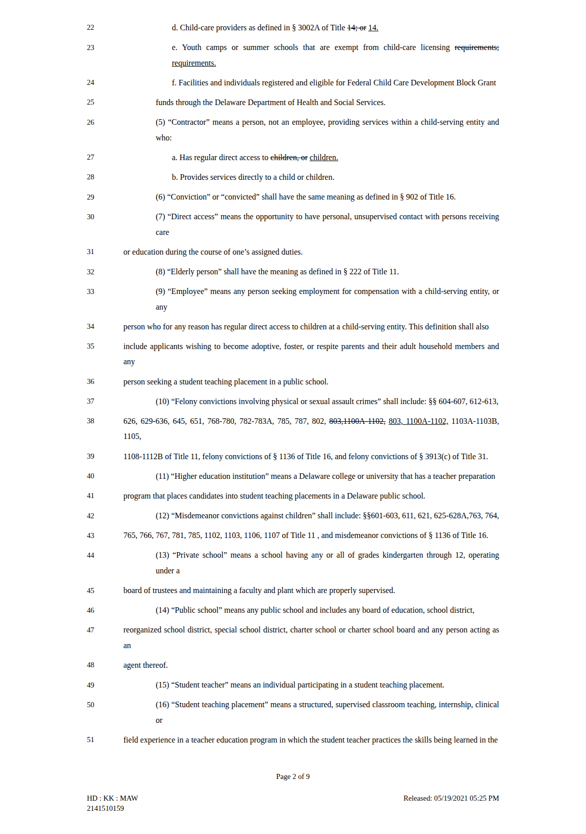22
d. Child-care providers as defined in § 3002A of Title 14; or 14.
23
e. Youth camps or summer schools that are exempt from child-care licensing requirements; requirements.
24
f. Facilities and individuals registered and eligible for Federal Child Care Development Block Grant
25
funds through the Delaware Department of Health and Social Services.
26
(5) “Contractor” means a person, not an employee, providing services within a child-serving entity and who:
27
a. Has regular direct access to children, or children.
28
b. Provides services directly to a child or children.
29
(6) “Conviction” or “convicted” shall have the same meaning as defined in § 902 of Title 16.
30
(7) “Direct access” means the opportunity to have personal, unsupervised contact with persons receiving care
31
or education during the course of one’s assigned duties.
32
(8) “Elderly person” shall have the meaning as defined in § 222 of Title 11.
33
(9) “Employee” means any person seeking employment for compensation with a child-serving entity, or any
34
person who for any reason has regular direct access to children at a child-serving entity. This definition shall also
35
include applicants wishing to become adoptive, foster, or respite parents and their adult household members and any
36
person seeking a student teaching placement in a public school.
37
(10) “Felony convictions involving physical or sexual assault crimes” shall include: §§ 604-607, 612-613,
38
626, 629-636, 645, 651, 768-780, 782-783A, 785, 787, 802, 803,1100A-1102, 803, 1100A-1102, 1103A-1103B, 1105,
39
1108-1112B of Title 11, felony convictions of § 1136 of Title 16, and felony convictions of § 3913(c) of Title 31.
40
(11) “Higher education institution” means a Delaware college or university that has a teacher preparation
41
program that places candidates into student teaching placements in a Delaware public school.
42
(12) “Misdemeanor convictions against children” shall include: §§601-603, 611, 621, 625-628A,763, 764,
43
765, 766, 767, 781, 785, 1102, 1103, 1106, 1107 of Title 11 , and misdemeanor convictions of § 1136 of Title 16.
44
(13) “Private school” means a school having any or all of grades kindergarten through 12, operating under a
45
board of trustees and maintaining a faculty and plant which are properly supervised.
46
(14) “Public school” means any public school and includes any board of education, school district,
47
reorganized school district, special school district, charter school or charter school board and any person acting as an
48
agent thereof.
49
(15) “Student teacher” means an individual participating in a student teaching placement.
50
(16) “Student teaching placement” means a structured, supervised classroom teaching, internship, clinical or
51
field experience in a teacher education program in which the student teacher practices the skills being learned in the
Page 2 of 9
HD : KK : MAW
2141510159
Released: 05/19/2021 05:25 PM